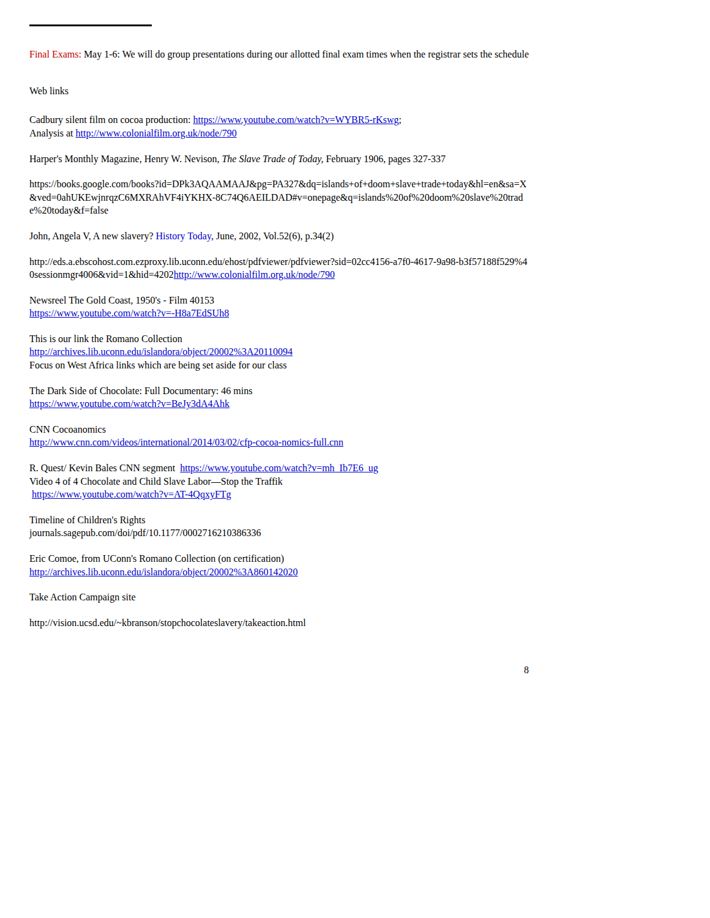Final Exams: May 1-6: We will do group presentations during our allotted final exam times when the registrar sets the schedule
Web links
Cadbury silent film on cocoa production: https://www.youtube.com/watch?v=WYBR5-rKswg;
Analysis at http://www.colonialfilm.org.uk/node/790
Harper's Monthly Magazine, Henry W. Nevison, The Slave Trade of Today, February 1906, pages 327-337
https://books.google.com/books?id=DPk3AQAAMAAJ&pg=PA327&dq=islands+of+doom+slave+trade+today&hl=en&sa=X&ved=0ahUKEwjnrqzC6MXRAhVF4iYKHX-8C74Q6AEILDAD#v=onepage&q=islands%20of%20doom%20slave%20trade%20today&f=false
John, Angela V, A new slavery? History Today, June, 2002, Vol.52(6), p.34(2)
http://eds.a.ebscohost.com.ezproxy.lib.uconn.edu/ehost/pdfviewer/pdfviewer?sid=02cc4156-a7f0-4617-9a98-b3f57188f529%40sessionmgr4006&vid=1&hid=4202 http://www.colonialfilm.org.uk/node/790
Newsreel The Gold Coast, 1950's - Film 40153
https://www.youtube.com/watch?v=-H8a7EdSUh8
This is our link the Romano Collection
http://archives.lib.uconn.edu/islandora/object/20002%3A20110094
Focus on West Africa links which are being set aside for our class
The Dark Side of Chocolate: Full Documentary: 46 mins
https://www.youtube.com/watch?v=BeJy3dA4Ahk
CNN Cocoanomics
http://www.cnn.com/videos/international/2014/03/02/cfp-cocoa-nomics-full.cnn
R. Quest/ Kevin Bales CNN segment https://www.youtube.com/watch?v=mh_Ib7E6_ug
Video 4 of 4 Chocolate and Child Slave Labor—Stop the Traffik
https://www.youtube.com/watch?v=AT-4QqxyFTg
Timeline of Children's Rights
journals.sagepub.com/doi/pdf/10.1177/0002716210386336
Eric Comoe, from UConn's Romano Collection (on certification)
http://archives.lib.uconn.edu/islandora/object/20002%3A860142020
Take Action Campaign site
http://vision.ucsd.edu/~kbranson/stopchocolateslavery/takeaction.html
8